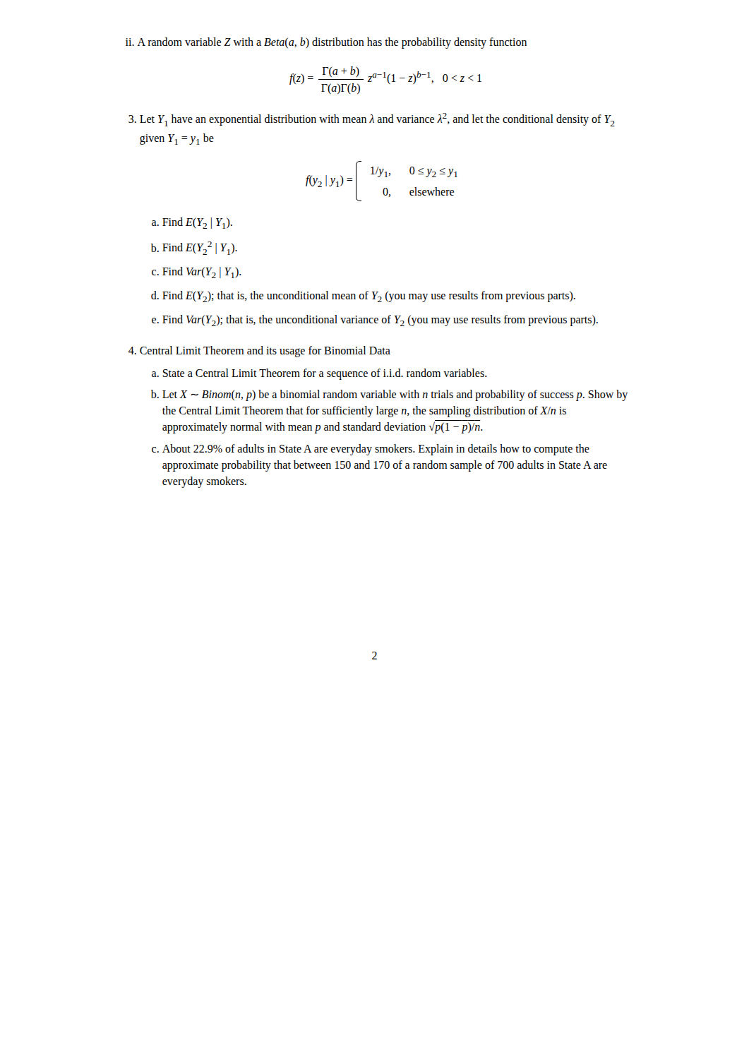A random variable Z with a Beta(a, b) distribution has the probability density function
f(z) = Γ(a + b) Γ(a)Γ(b) za−1(1 − z)b−1, 0 < z < 1
Let Y1 have an exponential distribution with mean λ and variance λ2, and let the conditional density of Y2 given Y1 = y1 be
f(y2 | y1) =
| 1/ y 1 , | 0 ≤ y 2 ≤ y 1 |
| 0, | elsewhere |
Find E(Y2 | Y1).
Find E(Y22 | Y1).
Find Var(Y2 | Y1).
Find E(Y2); that is, the unconditional mean of Y2 (you may use results from previous parts).
Find Var(Y2); that is, the unconditional variance of Y2 (you may use results from previous parts).
Central Limit Theorem and its usage for Binomial Data
State a Central Limit Theorem for a sequence of i.i.d. random variables.
Let X ∼ Binom(n, p) be a binomial random variable with n trials and probability of success p. Show by the Central Limit Theorem that for sufficiently large n, the sampling distribution of X/n is approximately normal with mean p and standard deviation √p(1 − p)/n.
About 22.9% of adults in State A are everyday smokers. Explain in details how to compute the approximate probability that between 150 and 170 of a random sample of 700 adults in State A are everyday smokers.
2